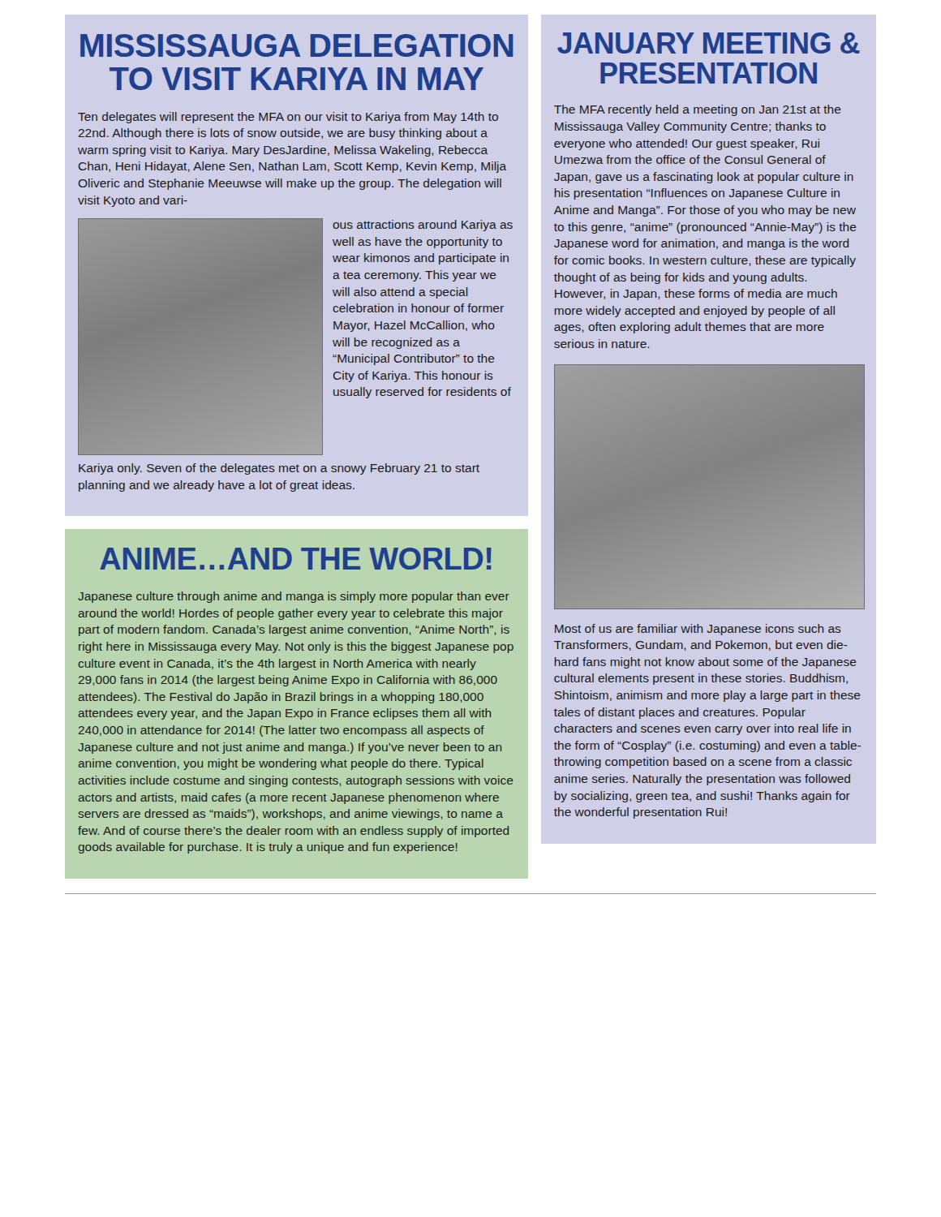Mississauga Delegation to Visit Kariya in May
Ten delegates will represent the MFA on our visit to Kariya from May 14th to 22nd. Although there is lots of snow outside, we are busy thinking about a warm spring visit to Kariya. Mary DesJardine, Melissa Wakeling, Rebecca Chan, Heni Hidayat, Alene Sen, Nathan Lam, Scott Kemp, Kevin Kemp, Milja Oliveric and Stephanie Meeuwse will make up the group. The delegation will visit Kyoto and vari-
ous attractions around Kariya as well as have the opportunity to wear kimonos and participate in a tea ceremony. This year we will also attend a special celebration in honour of former Mayor, Hazel McCallion, who will be recognized as a “Municipal Contributor” to the City of Kariya. This honour is usually reserved for residents of
Kariya only. Seven of the delegates met on a snowy February 21 to start planning and we already have a lot of great ideas.
Anime…and the World!
Japanese culture through anime and manga is simply more popular than ever around the world! Hordes of people gather every year to celebrate this major part of modern fandom. Canada’s largest anime convention, “Anime North”, is right here in Mississauga every May. Not only is this the biggest Japanese pop culture event in Canada, it’s the 4th largest in North America with nearly 29,000 fans in 2014 (the largest being Anime Expo in California with 86,000 attendees). The Festival do Japão in Brazil brings in a whopping 180,000 attendees every year, and the Japan Expo in France eclipses them all with 240,000 in attendance for 2014! (The latter two encompass all aspects of Japanese culture and not just anime and manga.) If you’ve never been to an anime convention, you might be wondering what people do there. Typical activities include costume and singing contests, autograph sessions with voice actors and artists, maid cafes (a more recent Japanese phenomenon where servers are dressed as “maids”), workshops, and anime viewings, to name a few. And of course there’s the dealer room with an endless supply of imported goods available for purchase. It is truly a unique and fun experience!
January Meeting & Presentation
The MFA recently held a meeting on Jan 21st at the Mississauga Valley Community Centre; thanks to everyone who attended! Our guest speaker, Rui Umezwa from the office of the Consul General of Japan, gave us a fascinating look at popular culture in his presentation “Influences on Japanese Culture in Anime and Manga”. For those of you who may be new to this genre, “anime” (pronounced “Annie-May”) is the Japanese word for animation, and manga is the word for comic books. In western culture, these are typically thought of as being for kids and young adults. However, in Japan, these forms of media are much more widely accepted and enjoyed by people of all ages, often exploring adult themes that are more serious in nature.
Most of us are familiar with Japanese icons such as Transformers, Gundam, and Pokemon, but even die-hard fans might not know about some of the Japanese cultural elements present in these stories. Buddhism, Shintoism, animism and more play a large part in these tales of distant places and creatures. Popular characters and scenes even carry over into real life in the form of “Cosplay” (i.e. costuming) and even a table-throwing competition based on a scene from a classic anime series. Naturally the presentation was followed by socializing, green tea, and sushi! Thanks again for the wonderful presentation Rui!